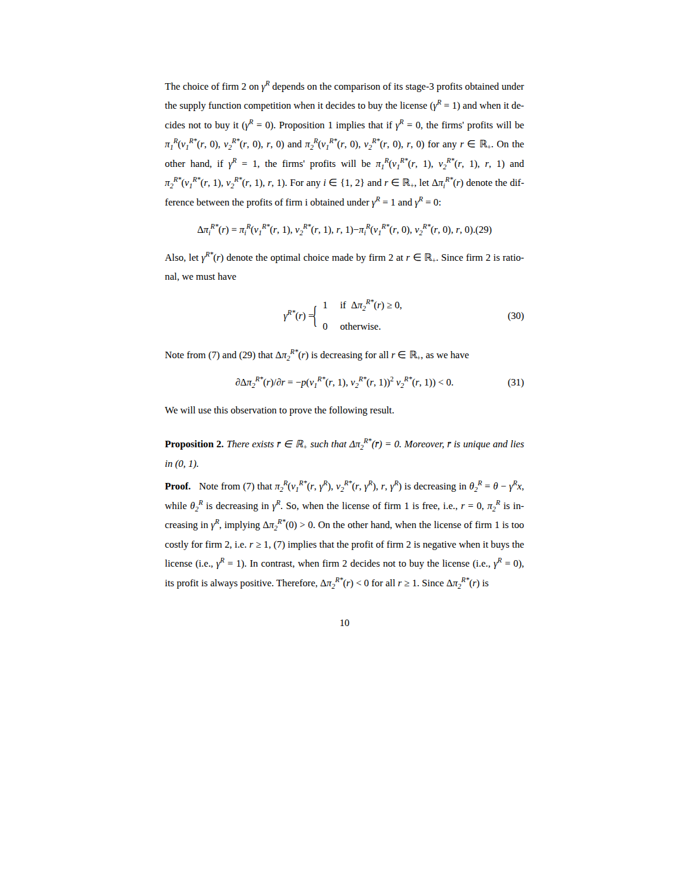The choice of firm 2 on γR depends on the comparison of its stage-3 profits obtained under the supply function competition when it decides to buy the license (γR = 1) and when it decides not to buy it (γR = 0). Proposition 1 implies that if γR = 0, the firms' profits will be π1R(ν1R*(r, 0), ν2R*(r, 0), r, 0) and π2R(ν1R*(r, 0), ν2R*(r, 0), r, 0) for any r ∈ ℝ+. On the other hand, if γR = 1, the firms' profits will be π1R(ν1R*(r, 1), ν2R*(r, 1), r, 1) and π2R*(ν1R*(r, 1), ν2R*(r, 1), r, 1). For any i ∈ {1, 2} and r ∈ ℝ+, let ΔπiR*(r) denote the difference between the profits of firm i obtained under γR = 1 and γR = 0:
ΔπiR*(r) = πiR(ν1R*(r, 1), ν2R*(r, 1), r, 1)−πiR(ν1R*(r, 0), ν2R*(r, 0), r, 0).(29)
Also, let γR*(r) denote the optimal choice made by firm 2 at r ∈ ℝ+. Since firm 2 is rational, we must have
γR*(r) ={
| 1 | if Δ π 2 R* ( r ) ≥ 0, |
| 0 | otherwise. |
(30)
Note from (7) and (29) that Δπ2R*(r) is decreasing for all r ∈ ℝ+, as we have
∂Δπ2R*(r)/∂r = −p(ν1R*(r, 1), ν2R*(r, 1))2 ν2R*(r, 1)) < 0. (31)
We will use this observation to prove the following result.
Proposition 2. There exists r̄ ∈ ℝ+ such that Δπ2R*(r̄) = 0. Moreover, r̄ is unique and lies in (0, 1).
Proof. Note from (7) that π2R(ν1R*(r, γR), ν2R*(r, γR), r, γR) is decreasing in θ2R = θ − γRx, while θ2R is decreasing in γR. So, when the license of firm 1 is free, i.e., r = 0, π2R is increasing in γR, implying Δπ2R*(0) > 0. On the other hand, when the license of firm 1 is too costly for firm 2, i.e. r ≥ 1, (7) implies that the profit of firm 2 is negative when it buys the license (i.e., γR = 1). In contrast, when firm 2 decides not to buy the license (i.e., γR = 0), its profit is always positive. Therefore, Δπ2R*(r) < 0 for all r ≥ 1. Since Δπ2R*(r) is
10